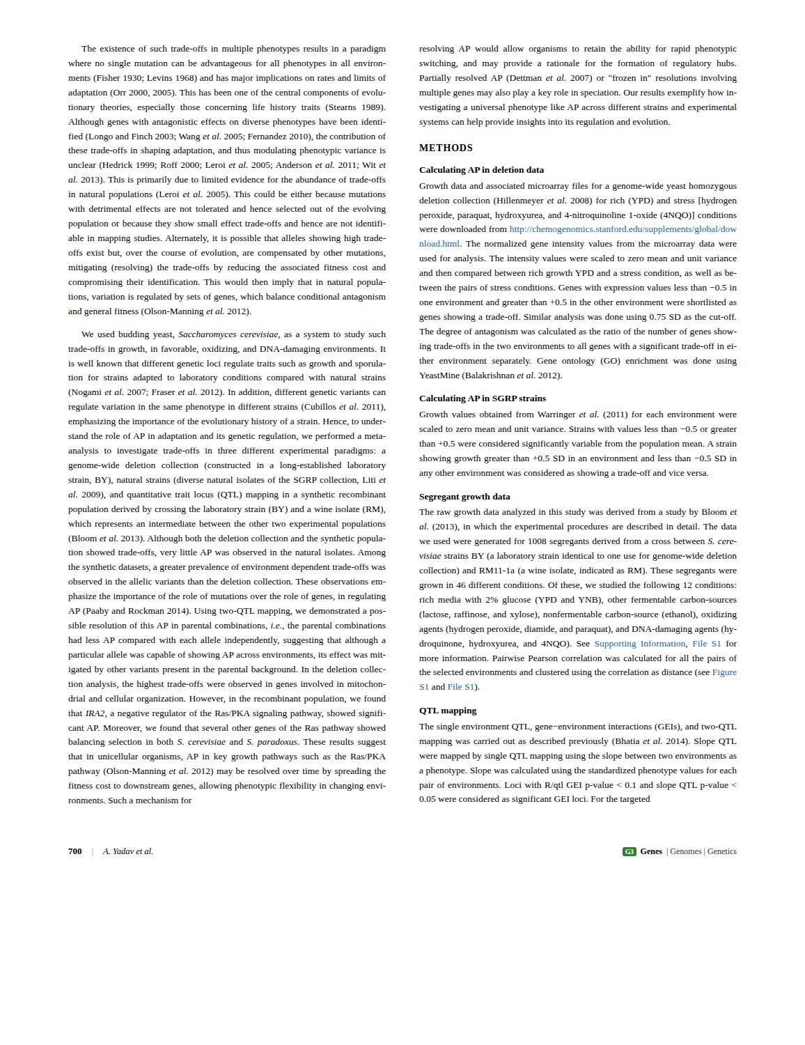The existence of such trade-offs in multiple phenotypes results in a paradigm where no single mutation can be advantageous for all phenotypes in all environments (Fisher 1930; Levins 1968) and has major implications on rates and limits of adaptation (Orr 2000, 2005). This has been one of the central components of evolutionary theories, especially those concerning life history traits (Stearns 1989). Although genes with antagonistic effects on diverse phenotypes have been identified (Longo and Finch 2003; Wang et al. 2005; Fernandez 2010), the contribution of these trade-offs in shaping adaptation, and thus modulating phenotypic variance is unclear (Hedrick 1999; Roff 2000; Leroi et al. 2005; Anderson et al. 2011; Wit et al. 2013). This is primarily due to limited evidence for the abundance of trade-offs in natural populations (Leroi et al. 2005). This could be either because mutations with detrimental effects are not tolerated and hence selected out of the evolving population or because they show small effect trade-offs and hence are not identifiable in mapping studies. Alternately, it is possible that alleles showing high trade-offs exist but, over the course of evolution, are compensated by other mutations, mitigating (resolving) the trade-offs by reducing the associated fitness cost and compromising their identification. This would then imply that in natural populations, variation is regulated by sets of genes, which balance conditional antagonism and general fitness (Olson-Manning et al. 2012).
We used budding yeast, Saccharomyces cerevisiae, as a system to study such trade-offs in growth, in favorable, oxidizing, and DNA-damaging environments. It is well known that different genetic loci regulate traits such as growth and sporulation for strains adapted to laboratory conditions compared with natural strains (Nogami et al. 2007; Fraser et al. 2012). In addition, different genetic variants can regulate variation in the same phenotype in different strains (Cubillos et al. 2011), emphasizing the importance of the evolutionary history of a strain. Hence, to understand the role of AP in adaptation and its genetic regulation, we performed a meta-analysis to investigate trade-offs in three different experimental paradigms: a genome-wide deletion collection (constructed in a long-established laboratory strain, BY), natural strains (diverse natural isolates of the SGRP collection, Liti et al. 2009), and quantitative trait locus (QTL) mapping in a synthetic recombinant population derived by crossing the laboratory strain (BY) and a wine isolate (RM), which represents an intermediate between the other two experimental populations (Bloom et al. 2013). Although both the deletion collection and the synthetic population showed trade-offs, very little AP was observed in the natural isolates. Among the synthetic datasets, a greater prevalence of environment dependent trade-offs was observed in the allelic variants than the deletion collection. These observations emphasize the importance of the role of mutations over the role of genes, in regulating AP (Paaby and Rockman 2014). Using two-QTL mapping, we demonstrated a possible resolution of this AP in parental combinations, i.e., the parental combinations had less AP compared with each allele independently, suggesting that although a particular allele was capable of showing AP across environments, its effect was mitigated by other variants present in the parental background. In the deletion collection analysis, the highest trade-offs were observed in genes involved in mitochondrial and cellular organization. However, in the recombinant population, we found that IRA2, a negative regulator of the Ras/PKA signaling pathway, showed significant AP. Moreover, we found that several other genes of the Ras pathway showed balancing selection in both S. cerevisiae and S. paradoxus. These results suggest that in unicellular organisms, AP in key growth pathways such as the Ras/PKA pathway (Olson-Manning et al. 2012) may be resolved over time by spreading the fitness cost to downstream genes, allowing phenotypic flexibility in changing environments. Such a mechanism for
resolving AP would allow organisms to retain the ability for rapid phenotypic switching, and may provide a rationale for the formation of regulatory hubs. Partially resolved AP (Dettman et al. 2007) or "frozen in" resolutions involving multiple genes may also play a key role in speciation. Our results exemplify how investigating a universal phenotype like AP across different strains and experimental systems can help provide insights into its regulation and evolution.
Methods
Calculating AP in deletion data
Growth data and associated microarray files for a genome-wide yeast homozygous deletion collection (Hillenmeyer et al. 2008) for rich (YPD) and stress [hydrogen peroxide, paraquat, hydroxyurea, and 4-nitroquinoline 1-oxide (4NQO)] conditions were downloaded from http://chemogenomics.stanford.edu/supplements/global/download.html. The normalized gene intensity values from the microarray data were used for analysis. The intensity values were scaled to zero mean and unit variance and then compared between rich growth YPD and a stress condition, as well as between the pairs of stress conditions. Genes with expression values less than −0.5 in one environment and greater than +0.5 in the other environment were shortlisted as genes showing a trade-off. Similar analysis was done using 0.75 SD as the cut-off. The degree of antagonism was calculated as the ratio of the number of genes showing trade-offs in the two environments to all genes with a significant trade-off in either environment separately. Gene ontology (GO) enrichment was done using YeastMine (Balakrishnan et al. 2012).
Calculating AP in SGRP strains
Growth values obtained from Warringer et al. (2011) for each environment were scaled to zero mean and unit variance. Strains with values less than −0.5 or greater than +0.5 were considered significantly variable from the population mean. A strain showing growth greater than +0.5 SD in an environment and less than −0.5 SD in any other environment was considered as showing a trade-off and vice versa.
Segregant growth data
The raw growth data analyzed in this study was derived from a study by Bloom et al. (2013), in which the experimental procedures are described in detail. The data we used were generated for 1008 segregants derived from a cross between S. cerevisiae strains BY (a laboratory strain identical to one use for genome-wide deletion collection) and RM11-1a (a wine isolate, indicated as RM). These segregants were grown in 46 different conditions. Of these, we studied the following 12 conditions: rich media with 2% glucose (YPD and YNB), other fermentable carbon-sources (lactose, raffinose, and xylose), nonfermentable carbon-source (ethanol), oxidizing agents (hydrogen peroxide, diamide, and paraquat), and DNA-damaging agents (hydroquinone, hydroxyurea, and 4NQO). See Supporting Information, File S1 for more information. Pairwise Pearson correlation was calculated for all the pairs of the selected environments and clustered using the correlation as distance (see Figure S1 and File S1).
QTL mapping
The single environment QTL, gene−environment interactions (GEIs), and two-QTL mapping was carried out as described previously (Bhatia et al. 2014). Slope QTL were mapped by single QTL mapping using the slope between two environments as a phenotype. Slope was calculated using the standardized phenotype values for each pair of environments. Loci with R/qtl GEI p-value < 0.1 and slope QTL p-value < 0.05 were considered as significant GEI loci. For the targeted
700 | A. Yadav et al.
G3 Genes | Genomes | Genetics